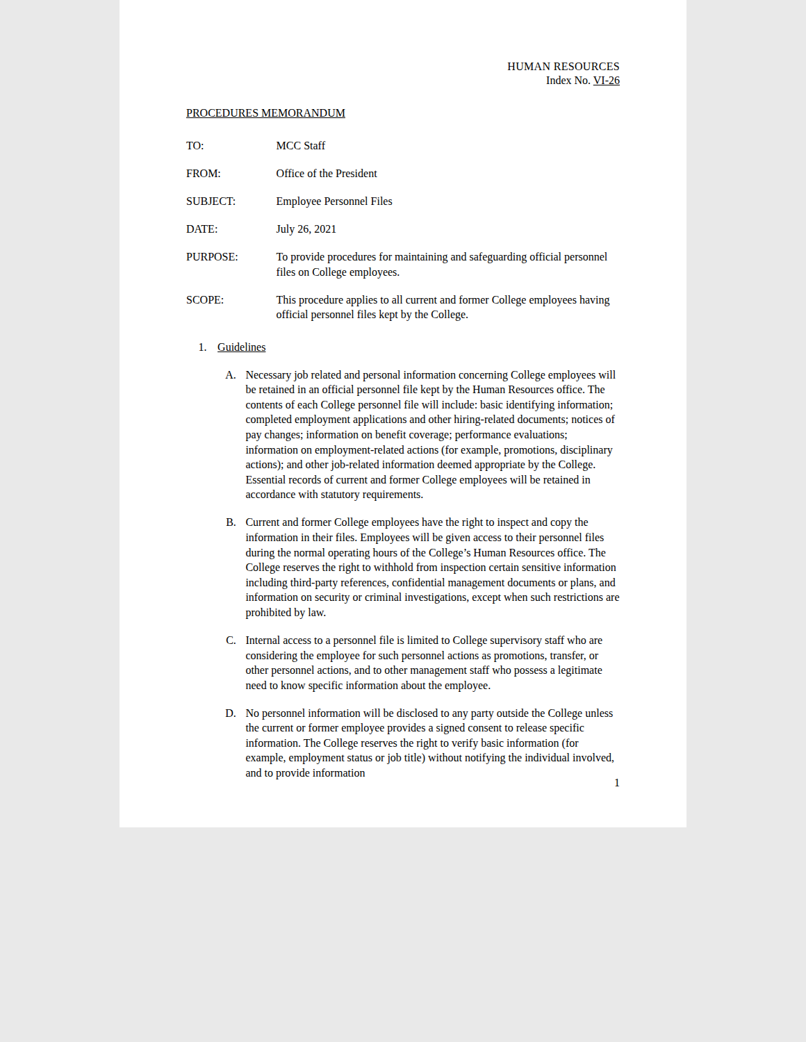HUMAN RESOURCES
Index No. VI-26
PROCEDURES MEMORANDUM
| TO: | MCC Staff |
| FROM: | Office of the President |
| SUBJECT: | Employee Personnel Files |
| DATE: | July 26, 2021 |
| PURPOSE: | To provide procedures for maintaining and safeguarding official personnel files on College employees. |
| SCOPE: | This procedure applies to all current and former College employees having official personnel files kept by the College. |
Guidelines
Necessary job related and personal information concerning College employees will be retained in an official personnel file kept by the Human Resources office. The contents of each College personnel file will include: basic identifying information; completed employment applications and other hiring-related documents; notices of pay changes; information on benefit coverage; performance evaluations; information on employment-related actions (for example, promotions, disciplinary actions); and other job-related information deemed appropriate by the College. Essential records of current and former College employees will be retained in accordance with statutory requirements.
Current and former College employees have the right to inspect and copy the information in their files. Employees will be given access to their personnel files during the normal operating hours of the College’s Human Resources office. The College reserves the right to withhold from inspection certain sensitive information including third-party references, confidential management documents or plans, and information on security or criminal investigations, except when such restrictions are prohibited by law.
Internal access to a personnel file is limited to College supervisory staff who are considering the employee for such personnel actions as promotions, transfer, or other personnel actions, and to other management staff who possess a legitimate need to know specific information about the employee.
No personnel information will be disclosed to any party outside the College unless the current or former employee provides a signed consent to release specific information. The College reserves the right to verify basic information (for example, employment status or job title) without notifying the individual involved, and to provide information
1